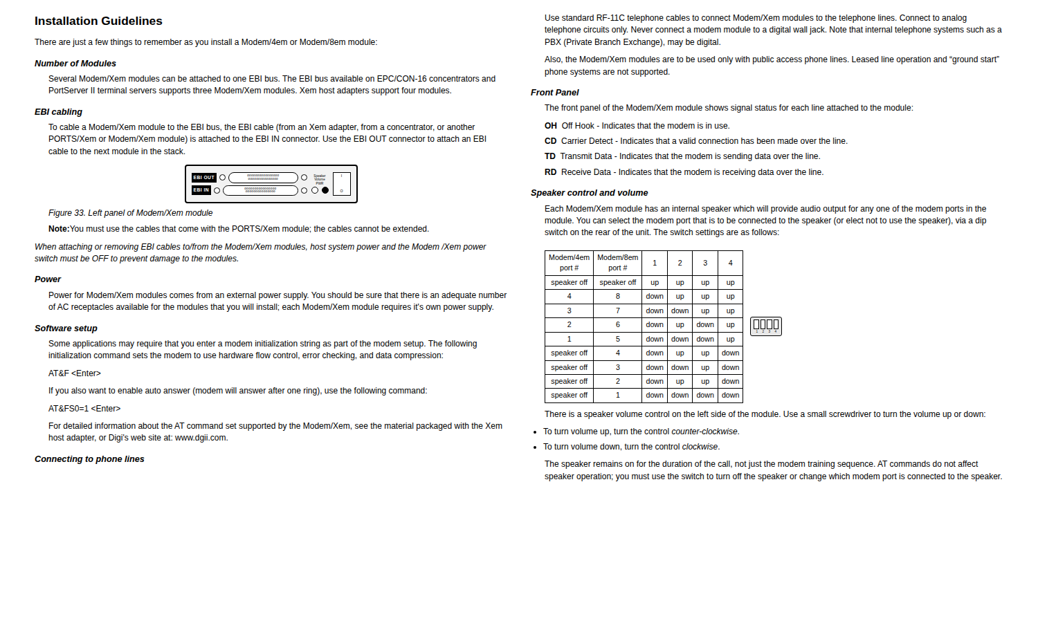Installation Guidelines
There are just a few things to remember as you install a Modem/4em or Modem/8em module:
Number of Modules
Several Modem/Xem modules can be attached to one EBI bus. The EBI bus available on EPC/CON-16 concentrators and PortServer II terminal servers supports three Modem/Xem modules. Xem host adapters support four modules.
EBI cabling
To cable a Modem/Xem module to the EBI bus, the EBI cable (from an Xem adapter, from a concentrator, or another PORTS/Xem or Modem/Xem module) is attached to the EBI IN connector. Use the EBI OUT connector to attach an EBI cable to the next module in the stack.
EBI OUT oooooooooooooooo
ooooooooooooooo
EBI IN oooooooooooooooo
ooooooooooooooo
Speaker
Volume
PWR
I O
Figure 33. Left panel of Modem/Xem module
Note: You must use the cables that come with the PORTS/Xem module; the cables cannot be extended.
When attaching or removing EBI cables to/from the Modem/Xem modules, host system power and the Modem /Xem power switch must be OFF to prevent damage to the modules.
Power
Power for Modem/Xem modules comes from an external power supply. You should be sure that there is an adequate number of AC receptacles available for the modules that you will install; each Modem/Xem module requires it's own power supply.
Software setup
Some applications may require that you enter a modem initialization string as part of the modem setup. The following initialization command sets the modem to use hardware flow control, error checking, and data compression:
AT&F <Enter>
If you also want to enable auto answer (modem will answer after one ring), use the following command:
AT&FS0=1 <Enter>
For detailed information about the AT command set supported by the Modem/Xem, see the material packaged with the Xem host adapter, or Digi's web site at: www.dgii.com.
Connecting to phone lines
Use standard RF-11C telephone cables to connect Modem/Xem modules to the telephone lines. Connect to analog telephone circuits only. Never connect a modem module to a digital wall jack. Note that internal telephone systems such as a PBX (Private Branch Exchange), may be digital.
Also, the Modem/Xem modules are to be used only with public access phone lines. Leased line operation and “ground start” phone systems are not supported.
Front Panel
The front panel of the Modem/Xem module shows signal status for each line attached to the module:
OH Off Hook - Indicates that the modem is in use.
CD Carrier Detect - Indicates that a valid connection has been made over the line.
TD Transmit Data - Indicates that the modem is sending data over the line.
RD Receive Data - Indicates that the modem is receiving data over the line.
Speaker control and volume
Each Modem/Xem module has an internal speaker which will provide audio output for any one of the modem ports in the module. You can select the modem port that is to be connected to the speaker (or elect not to use the speaker), via a dip switch on the rear of the unit. The switch settings are as follows:
| Modem/4em port # | Modem/8em port # | 1 | 2 | 3 | 4 |
| --- | --- | --- | --- | --- | --- |
| speaker off | speaker off | up | up | up | up |
| 4 | 8 | down | up | up | up |
| 3 | 7 | down | down | up | up |
| 2 | 6 | down | up | down | up |
| 1 | 5 | down | down | down | up |
| speaker off | 4 | down | up | up | down |
| speaker off | 3 | down | down | up | down |
| speaker off | 2 | down | up | up | down |
| speaker off | 1 | down | down | down | down |
1234
There is a speaker volume control on the left side of the module. Use a small screwdriver to turn the volume up or down:
To turn volume up, turn the control counter-clockwise.
To turn volume down, turn the control clockwise.
The speaker remains on for the duration of the call, not just the modem training sequence. AT commands do not affect speaker operation; you must use the switch to turn off the speaker or change which modem port is connected to the speaker.